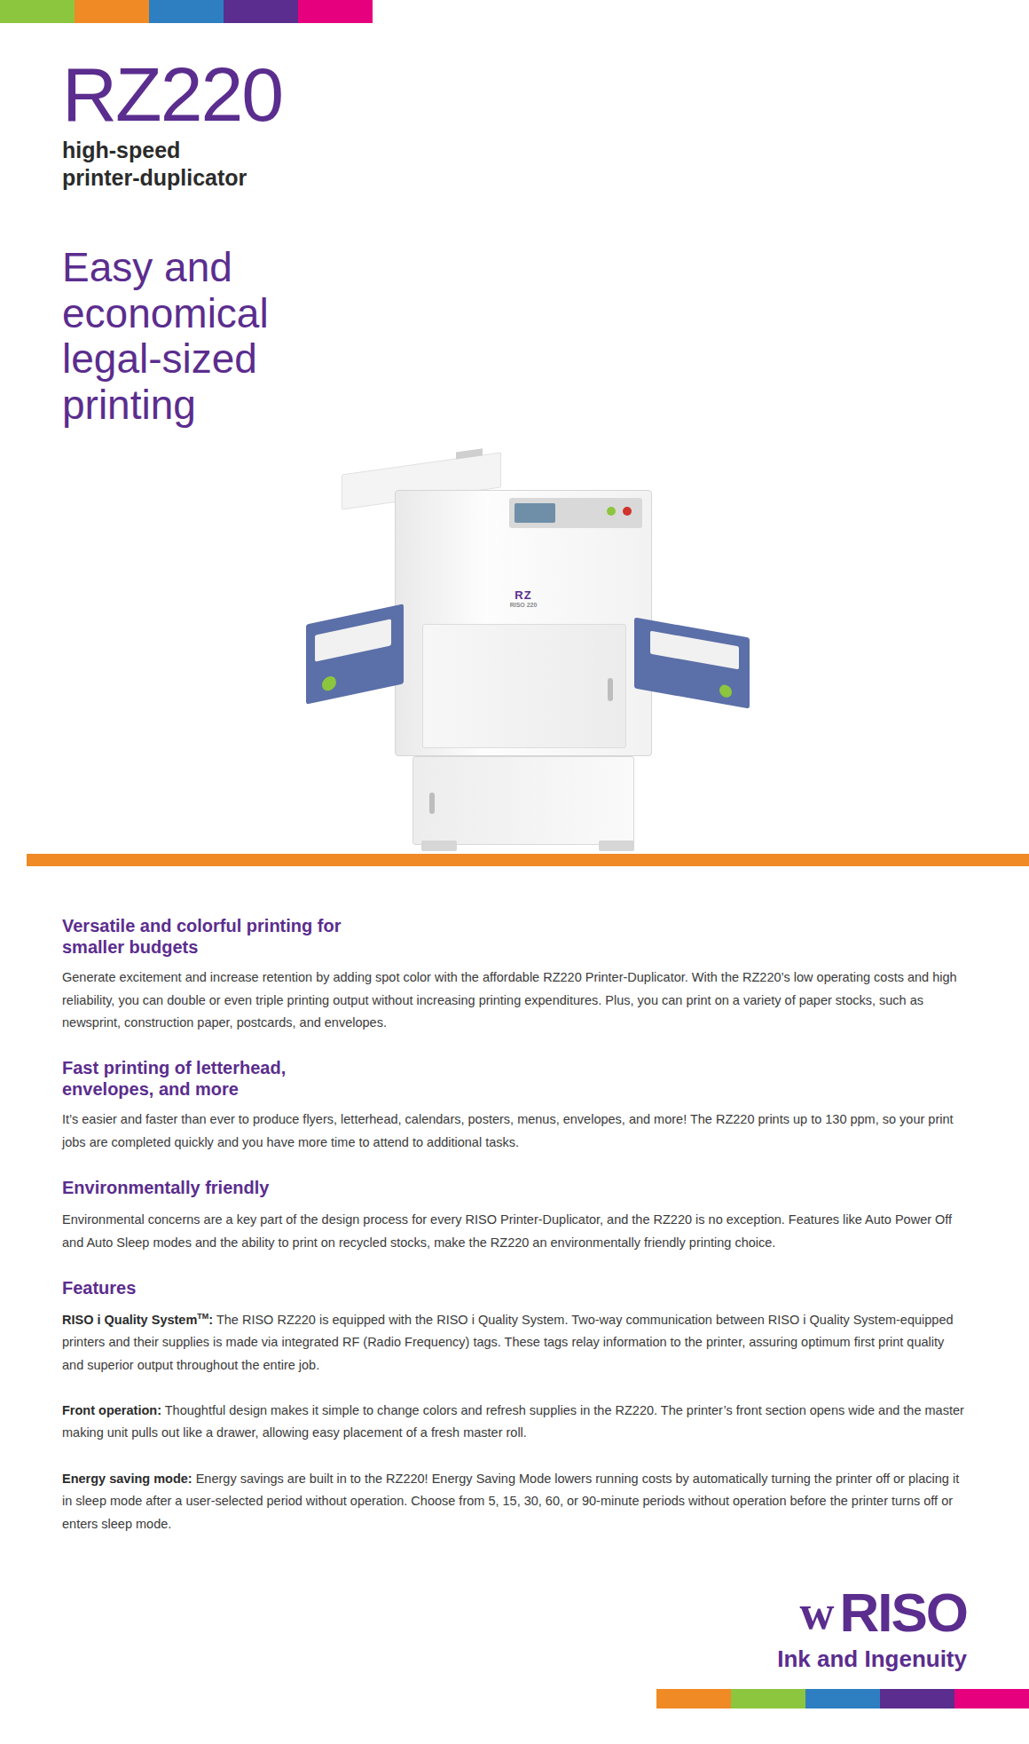RZ220
high-speed
printer-duplicator
Easy and
economical
legal-sized
printing
RZRISO 220
Versatile and colorful printing for
smaller budgets
Generate excitement and increase retention by adding spot color with the affordable RZ220 Printer-Duplicator. With the RZ220’s low operating costs and high reliability, you can double or even triple printing output without increasing printing expenditures. Plus, you can print on a variety of paper stocks, such as newsprint, construction paper, postcards, and envelopes.
Fast printing of letterhead,
envelopes, and more
It’s easier and faster than ever to produce flyers, letterhead, calendars, posters, menus, envelopes, and more! The RZ220 prints up to 130 ppm, so your print jobs are completed quickly and you have more time to attend to additional tasks.
Environmentally friendly
Environmental concerns are a key part of the design process for every RISO Printer-Duplicator, and the RZ220 is no exception. Features like Auto Power Off and Auto Sleep modes and the ability to print on recycled stocks, make the RZ220 an environmentally friendly printing choice.
Features
RISO i Quality SystemTM: The RISO RZ220 is equipped with the RISO i Quality System. Two-way communication between RISO i Quality System-equipped printers and their supplies is made via integrated RF (Radio Frequency) tags. These tags relay information to the printer, assuring optimum first print quality and superior output throughout the entire job.
Front operation: Thoughtful design makes it simple to change colors and refresh supplies in the RZ220. The printer’s front section opens wide and the master making unit pulls out like a drawer, allowing easy placement of a fresh master roll.
Energy saving mode: Energy savings are built in to the RZ220! Energy Saving Mode lowers running costs by automatically turning the printer off or placing it in sleep mode after a user-selected period without operation. Choose from 5, 15, 30, 60, or 90-minute periods without operation before the printer turns off or enters sleep mode.
w RISO
Ink and Ingenuity